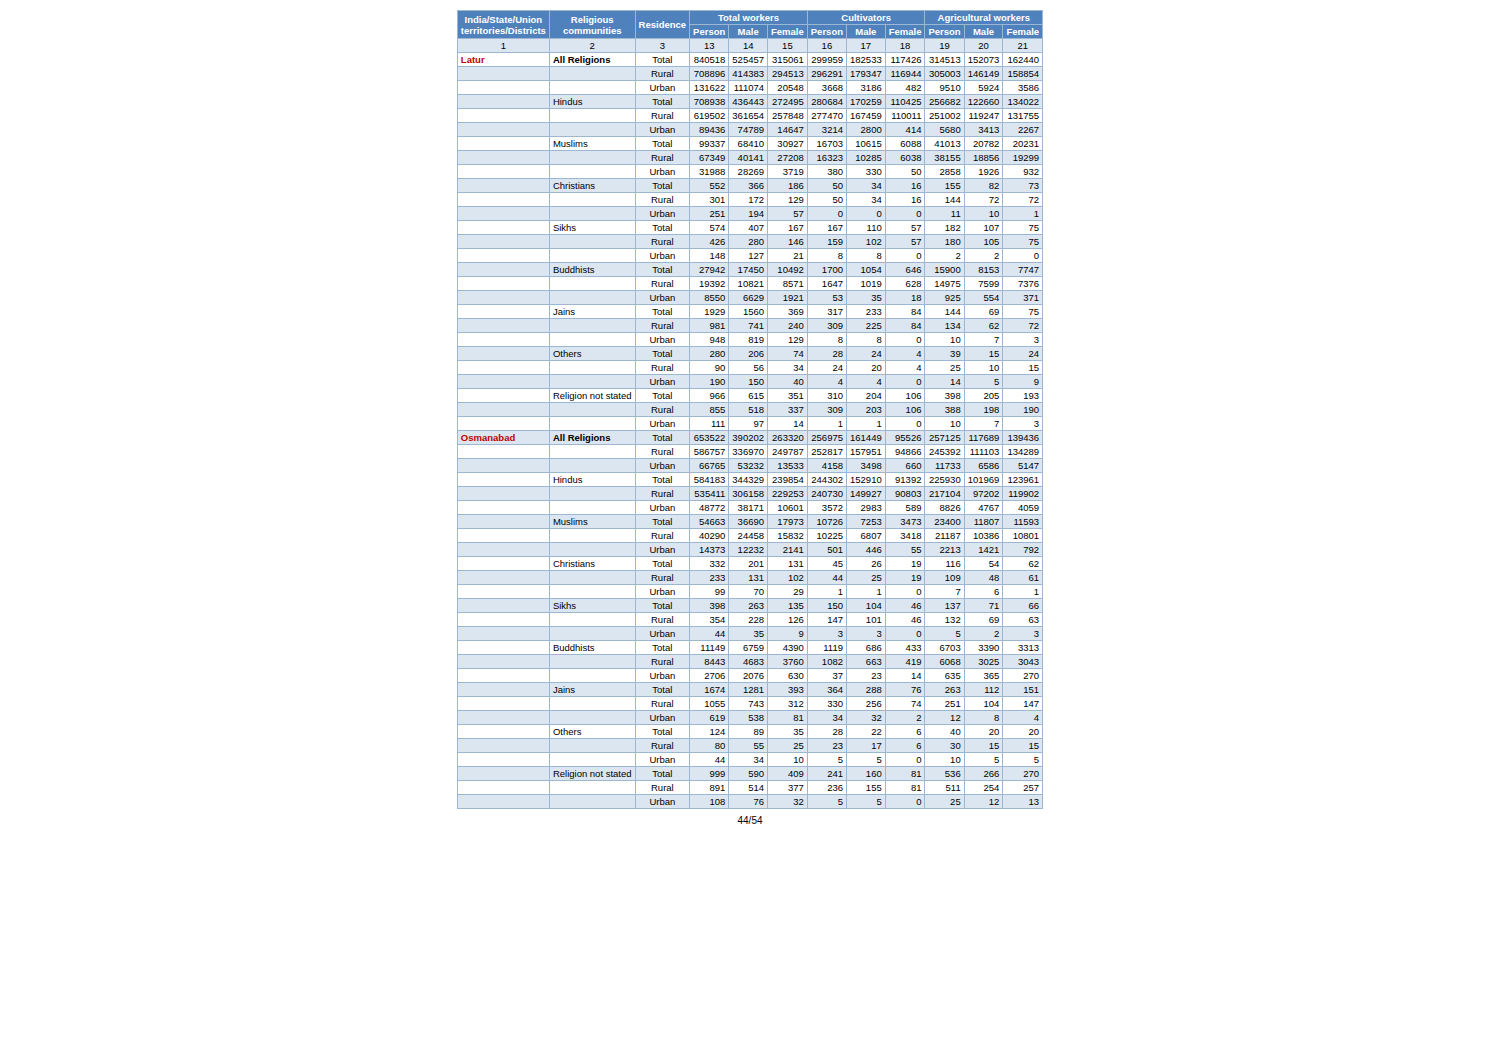| India/State/Union territories/Districts | Religious communities | Residence | Total workers | Cultivators | Agricultural workers |
| --- | --- | --- | --- | --- | --- |
| Person | Male | Female | Person | Male | Female | Person | Male | Female |
| 1 | 2 | 3 | 13 | 14 | 15 | 16 | 17 | 18 | 19 | 20 | 21 |
| Latur | All Religions | Total | 840518 | 525457 | 315061 | 299959 | 182533 | 117426 | 314513 | 152073 | 162440 |
| | | Rural | 708896 | 414383 | 294513 | 296291 | 179347 | 116944 | 305003 | 146149 | 158854 |
| | | Urban | 131622 | 111074 | 20548 | 3668 | 3186 | 482 | 9510 | 5924 | 3586 |
| | Hindus | Total | 708938 | 436443 | 272495 | 280684 | 170259 | 110425 | 256682 | 122660 | 134022 |
| | | Rural | 619502 | 361654 | 257848 | 277470 | 167459 | 110011 | 251002 | 119247 | 131755 |
| | | Urban | 89436 | 74789 | 14647 | 3214 | 2800 | 414 | 5680 | 3413 | 2267 |
| | Muslims | Total | 99337 | 68410 | 30927 | 16703 | 10615 | 6088 | 41013 | 20782 | 20231 |
| | | Rural | 67349 | 40141 | 27208 | 16323 | 10285 | 6038 | 38155 | 18856 | 19299 |
| | | Urban | 31988 | 28269 | 3719 | 380 | 330 | 50 | 2858 | 1926 | 932 |
| | Christians | Total | 552 | 366 | 186 | 50 | 34 | 16 | 155 | 82 | 73 |
| | | Rural | 301 | 172 | 129 | 50 | 34 | 16 | 144 | 72 | 72 |
| | | Urban | 251 | 194 | 57 | 0 | 0 | 0 | 11 | 10 | 1 |
| | Sikhs | Total | 574 | 407 | 167 | 167 | 110 | 57 | 182 | 107 | 75 |
| | | Rural | 426 | 280 | 146 | 159 | 102 | 57 | 180 | 105 | 75 |
| | | Urban | 148 | 127 | 21 | 8 | 8 | 0 | 2 | 2 | 0 |
| | Buddhists | Total | 27942 | 17450 | 10492 | 1700 | 1054 | 646 | 15900 | 8153 | 7747 |
| | | Rural | 19392 | 10821 | 8571 | 1647 | 1019 | 628 | 14975 | 7599 | 7376 |
| | | Urban | 8550 | 6629 | 1921 | 53 | 35 | 18 | 925 | 554 | 371 |
| | Jains | Total | 1929 | 1560 | 369 | 317 | 233 | 84 | 144 | 69 | 75 |
| | | Rural | 981 | 741 | 240 | 309 | 225 | 84 | 134 | 62 | 72 |
| | | Urban | 948 | 819 | 129 | 8 | 8 | 0 | 10 | 7 | 3 |
| | Others | Total | 280 | 206 | 74 | 28 | 24 | 4 | 39 | 15 | 24 |
| | | Rural | 90 | 56 | 34 | 24 | 20 | 4 | 25 | 10 | 15 |
| | | Urban | 190 | 150 | 40 | 4 | 4 | 0 | 14 | 5 | 9 |
| | Religion not stated | Total | 966 | 615 | 351 | 310 | 204 | 106 | 398 | 205 | 193 |
| | | Rural | 855 | 518 | 337 | 309 | 203 | 106 | 388 | 198 | 190 |
| | | Urban | 111 | 97 | 14 | 1 | 1 | 0 | 10 | 7 | 3 |
| Osmanabad | All Religions | Total | 653522 | 390202 | 263320 | 256975 | 161449 | 95526 | 257125 | 117689 | 139436 |
| | | Rural | 586757 | 336970 | 249787 | 252817 | 157951 | 94866 | 245392 | 111103 | 134289 |
| | | Urban | 66765 | 53232 | 13533 | 4158 | 3498 | 660 | 11733 | 6586 | 5147 |
| | Hindus | Total | 584183 | 344329 | 239854 | 244302 | 152910 | 91392 | 225930 | 101969 | 123961 |
| | | Rural | 535411 | 306158 | 229253 | 240730 | 149927 | 90803 | 217104 | 97202 | 119902 |
| | | Urban | 48772 | 38171 | 10601 | 3572 | 2983 | 589 | 8826 | 4767 | 4059 |
| | Muslims | Total | 54663 | 36690 | 17973 | 10726 | 7253 | 3473 | 23400 | 11807 | 11593 |
| | | Rural | 40290 | 24458 | 15832 | 10225 | 6807 | 3418 | 21187 | 10386 | 10801 |
| | | Urban | 14373 | 12232 | 2141 | 501 | 446 | 55 | 2213 | 1421 | 792 |
| | Christians | Total | 332 | 201 | 131 | 45 | 26 | 19 | 116 | 54 | 62 |
| | | Rural | 233 | 131 | 102 | 44 | 25 | 19 | 109 | 48 | 61 |
| | | Urban | 99 | 70 | 29 | 1 | 1 | 0 | 7 | 6 | 1 |
| | Sikhs | Total | 398 | 263 | 135 | 150 | 104 | 46 | 137 | 71 | 66 |
| | | Rural | 354 | 228 | 126 | 147 | 101 | 46 | 132 | 69 | 63 |
| | | Urban | 44 | 35 | 9 | 3 | 3 | 0 | 5 | 2 | 3 |
| | Buddhists | Total | 11149 | 6759 | 4390 | 1119 | 686 | 433 | 6703 | 3390 | 3313 |
| | | Rural | 8443 | 4683 | 3760 | 1082 | 663 | 419 | 6068 | 3025 | 3043 |
| | | Urban | 2706 | 2076 | 630 | 37 | 23 | 14 | 635 | 365 | 270 |
| | Jains | Total | 1674 | 1281 | 393 | 364 | 288 | 76 | 263 | 112 | 151 |
| | | Rural | 1055 | 743 | 312 | 330 | 256 | 74 | 251 | 104 | 147 |
| | | Urban | 619 | 538 | 81 | 34 | 32 | 2 | 12 | 8 | 4 |
| | Others | Total | 124 | 89 | 35 | 28 | 22 | 6 | 40 | 20 | 20 |
| | | Rural | 80 | 55 | 25 | 23 | 17 | 6 | 30 | 15 | 15 |
| | | Urban | 44 | 34 | 10 | 5 | 5 | 0 | 10 | 5 | 5 |
| | Religion not stated | Total | 999 | 590 | 409 | 241 | 160 | 81 | 536 | 266 | 270 |
| | | Rural | 891 | 514 | 377 | 236 | 155 | 81 | 511 | 254 | 257 |
| | | Urban | 108 | 76 | 32 | 5 | 5 | 0 | 25 | 12 | 13 |
44/54